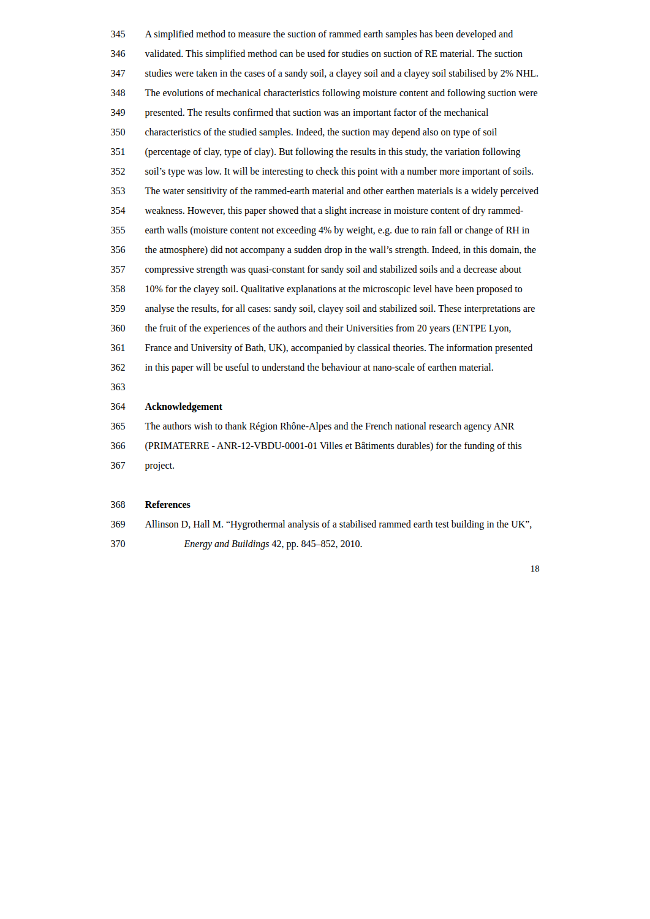345 A simplified method to measure the suction of rammed earth samples has been developed and
346 validated. This simplified method can be used for studies on suction of RE material. The suction
347 studies were taken in the cases of a sandy soil, a clayey soil and a clayey soil stabilised by 2% NHL.
348 The evolutions of mechanical characteristics following moisture content and following suction were
349 presented. The results confirmed that suction was an important factor of the mechanical
350 characteristics of the studied samples. Indeed, the suction may depend also on type of soil
351(percentage of clay, type of clay). But following the results in this study, the variation following
352 soil’s type was low. It will be interesting to check this point with a number more important of soils.
353 The water sensitivity of the rammed-earth material and other earthen materials is a widely perceived
354 weakness. However, this paper showed that a slight increase in moisture content of dry rammed-
355 earth walls (moisture content not exceeding 4% by weight, e.g. due to rain fall or change of RH in
356 the atmosphere) did not accompany a sudden drop in the wall’s strength. Indeed, in this domain, the
357 compressive strength was quasi-constant for sandy soil and stabilized soils and a decrease about
35810% for the clayey soil. Qualitative explanations at the microscopic level have been proposed to
359 analyse the results, for all cases: sandy soil, clayey soil and stabilized soil. These interpretations are
360 the fruit of the experiences of the authors and their Universities from 20 years (ENTPE Lyon,
361 France and University of Bath, UK), accompanied by classical theories. The information presented
362 in this paper will be useful to understand the behaviour at nano-scale of earthen material.
363
364
Acknowledgement
365 The authors wish to thank Région Rhône-Alpes and the French national research agency ANR
366(PRIMATERRE - ANR-12-VBDU-0001-01 Villes et Bâtiments durables) for the funding of this
367 project.
368
References
369 Allinson D, Hall M. “Hygrothermal analysis of a stabilised rammed earth test building in the UK”,
370 Energy and Buildings 42, pp. 845–852, 2010.
18